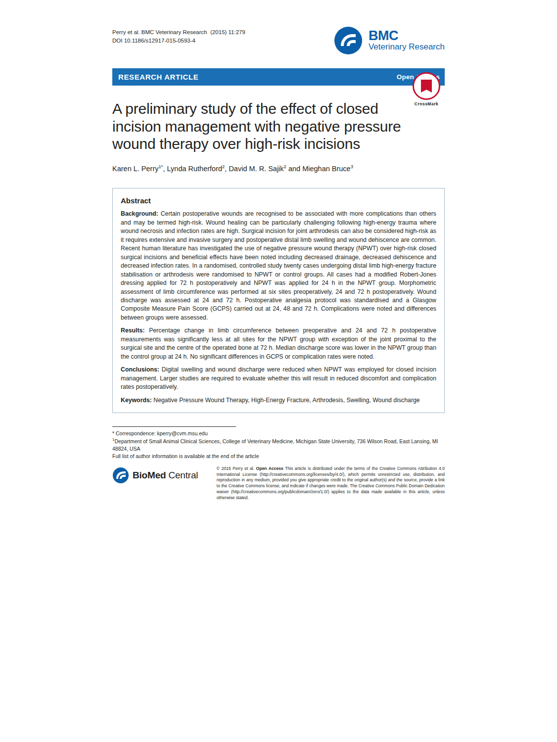Perry et al. BMC Veterinary Research (2015) 11:279
DOI 10.1186/s12917-015-0593-4
BMC Veterinary Research
RESEARCH ARTICLE Open Access
CrossMark
A preliminary study of the effect of closed incision management with negative pressure wound therapy over high-risk incisions
Karen L. Perry1*, Lynda Rutherford2, David M. R. Sajik2 and Mieghan Bruce3
Abstract
Background: Certain postoperative wounds are recognised to be associated with more complications than others and may be termed high-risk. Wound healing can be particularly challenging following high-energy trauma where wound necrosis and infection rates are high. Surgical incision for joint arthrodesis can also be considered high-risk as it requires extensive and invasive surgery and postoperative distal limb swelling and wound dehiscence are common. Recent human literature has investigated the use of negative pressure wound therapy (NPWT) over high-risk closed surgical incisions and beneficial effects have been noted including decreased drainage, decreased dehiscence and decreased infection rates. In a randomised, controlled study twenty cases undergoing distal limb high-energy fracture stabilisation or arthrodesis were randomised to NPWT or control groups. All cases had a modified Robert-Jones dressing applied for 72 h postoperatively and NPWT was applied for 24 h in the NPWT group. Morphometric assessment of limb circumference was performed at six sites preoperatively, 24 and 72 h postoperatively. Wound discharge was assessed at 24 and 72 h. Postoperative analgesia protocol was standardised and a Glasgow Composite Measure Pain Score (GCPS) carried out at 24, 48 and 72 h. Complications were noted and differences between groups were assessed.
Results: Percentage change in limb circumference between preoperative and 24 and 72 h postoperative measurements was significantly less at all sites for the NPWT group with exception of the joint proximal to the surgical site and the centre of the operated bone at 72 h. Median discharge score was lower in the NPWT group than the control group at 24 h. No significant differences in GCPS or complication rates were noted.
Conclusions: Digital swelling and wound discharge were reduced when NPWT was employed for closed incision management. Larger studies are required to evaluate whether this will result in reduced discomfort and complication rates postoperatively.
Keywords: Negative Pressure Wound Therapy, High-Energy Fracture, Arthrodesis, Swelling, Wound discharge
* Correspondence: kperry@cvm.msu.edu
1Department of Small Animal Clinical Sciences, College of Veterinary Medicine, Michigan State University, 736 Wilson Road, East Lansing, MI 48824, USA
Full list of author information is available at the end of the article
BioMed Central
© 2015 Perry et al. Open Access This article is distributed under the terms of the Creative Commons Attribution 4.0 International License (http://creativecommons.org/licenses/by/4.0/), which permits unrestricted use, distribution, and reproduction in any medium, provided you give appropriate credit to the original author(s) and the source, provide a link to the Creative Commons license, and indicate if changes were made. The Creative Commons Public Domain Dedication waiver (http://creativecommons.org/publicdomain/zero/1.0/) applies to the data made available in this article, unless otherwise stated.